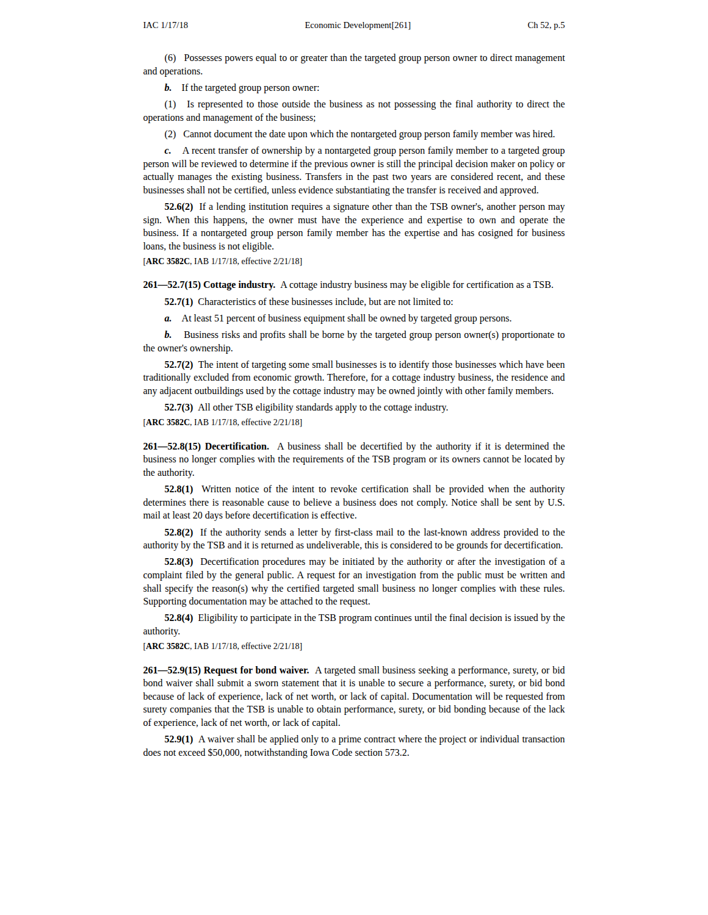IAC 1/17/18 Economic Development[261] Ch 52, p.5
(6) Possesses powers equal to or greater than the targeted group person owner to direct management and operations.
b. If the targeted group person owner:
(1) Is represented to those outside the business as not possessing the final authority to direct the operations and management of the business;
(2) Cannot document the date upon which the nontargeted group person family member was hired.
c. A recent transfer of ownership by a nontargeted group person family member to a targeted group person will be reviewed to determine if the previous owner is still the principal decision maker on policy or actually manages the existing business. Transfers in the past two years are considered recent, and these businesses shall not be certified, unless evidence substantiating the transfer is received and approved.
52.6(2) If a lending institution requires a signature other than the TSB owner's, another person may sign. When this happens, the owner must have the experience and expertise to own and operate the business. If a nontargeted group person family member has the expertise and has cosigned for business loans, the business is not eligible.
[ARC 3582C, IAB 1/17/18, effective 2/21/18]
261—52.7(15) Cottage industry. A cottage industry business may be eligible for certification as a TSB.
52.7(1) Characteristics of these businesses include, but are not limited to:
a. At least 51 percent of business equipment shall be owned by targeted group persons.
b. Business risks and profits shall be borne by the targeted group person owner(s) proportionate to the owner's ownership.
52.7(2) The intent of targeting some small businesses is to identify those businesses which have been traditionally excluded from economic growth. Therefore, for a cottage industry business, the residence and any adjacent outbuildings used by the cottage industry may be owned jointly with other family members.
52.7(3) All other TSB eligibility standards apply to the cottage industry.
[ARC 3582C, IAB 1/17/18, effective 2/21/18]
261—52.8(15) Decertification. A business shall be decertified by the authority if it is determined the business no longer complies with the requirements of the TSB program or its owners cannot be located by the authority.
52.8(1) Written notice of the intent to revoke certification shall be provided when the authority determines there is reasonable cause to believe a business does not comply. Notice shall be sent by U.S. mail at least 20 days before decertification is effective.
52.8(2) If the authority sends a letter by first-class mail to the last-known address provided to the authority by the TSB and it is returned as undeliverable, this is considered to be grounds for decertification.
52.8(3) Decertification procedures may be initiated by the authority or after the investigation of a complaint filed by the general public. A request for an investigation from the public must be written and shall specify the reason(s) why the certified targeted small business no longer complies with these rules. Supporting documentation may be attached to the request.
52.8(4) Eligibility to participate in the TSB program continues until the final decision is issued by the authority.
[ARC 3582C, IAB 1/17/18, effective 2/21/18]
261—52.9(15) Request for bond waiver. A targeted small business seeking a performance, surety, or bid bond waiver shall submit a sworn statement that it is unable to secure a performance, surety, or bid bond because of lack of experience, lack of net worth, or lack of capital. Documentation will be requested from surety companies that the TSB is unable to obtain performance, surety, or bid bonding because of the lack of experience, lack of net worth, or lack of capital.
52.9(1) A waiver shall be applied only to a prime contract where the project or individual transaction does not exceed $50,000, notwithstanding Iowa Code section 573.2.